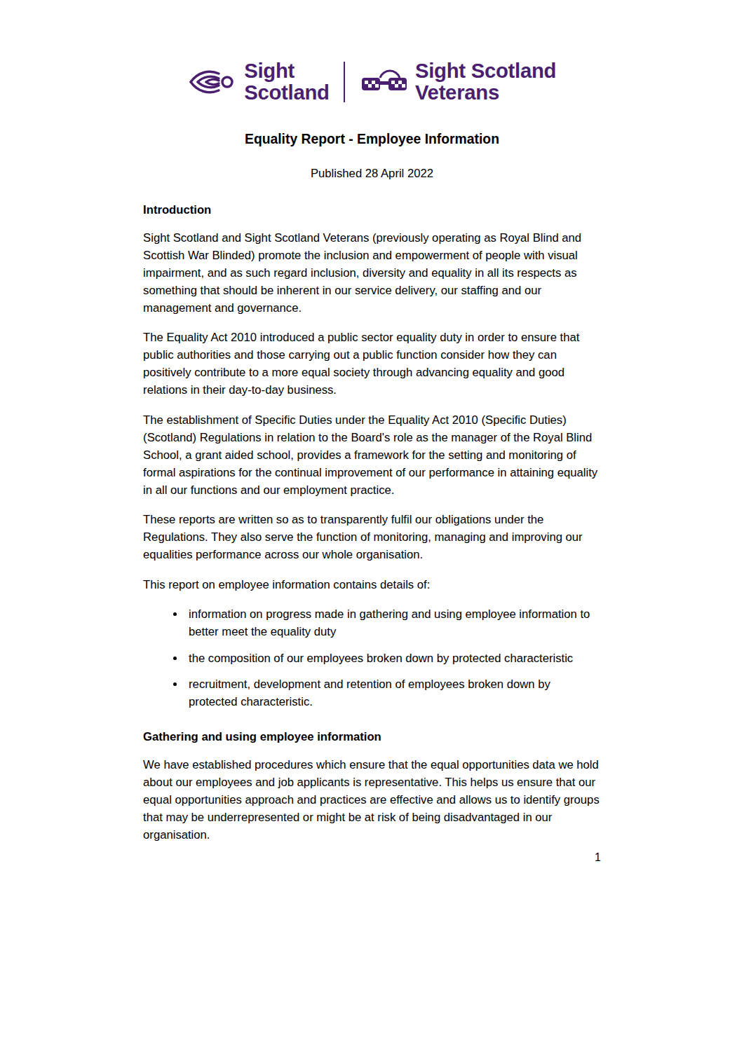Sight
Scotland
Sight Scotland
Veterans
Equality Report - Employee Information
Published 28 April 2022
Introduction
Sight Scotland and Sight Scotland Veterans (previously operating as Royal Blind and Scottish War Blinded) promote the inclusion and empowerment of people with visual impairment, and as such regard inclusion, diversity and equality in all its respects as something that should be inherent in our service delivery, our staffing and our management and governance.
The Equality Act 2010 introduced a public sector equality duty in order to ensure that public authorities and those carrying out a public function consider how they can positively contribute to a more equal society through advancing equality and good relations in their day-to-day business.
The establishment of Specific Duties under the Equality Act 2010 (Specific Duties) (Scotland) Regulations in relation to the Board's role as the manager of the Royal Blind School, a grant aided school, provides a framework for the setting and monitoring of formal aspirations for the continual improvement of our performance in attaining equality in all our functions and our employment practice.
These reports are written so as to transparently fulfil our obligations under the Regulations. They also serve the function of monitoring, managing and improving our equalities performance across our whole organisation.
This report on employee information contains details of:
information on progress made in gathering and using employee information to better meet the equality duty
the composition of our employees broken down by protected characteristic
recruitment, development and retention of employees broken down by protected characteristic.
Gathering and using employee information
We have established procedures which ensure that the equal opportunities data we hold about our employees and job applicants is representative. This helps us ensure that our equal opportunities approach and practices are effective and allows us to identify groups that may be underrepresented or might be at risk of being disadvantaged in our organisation.
1